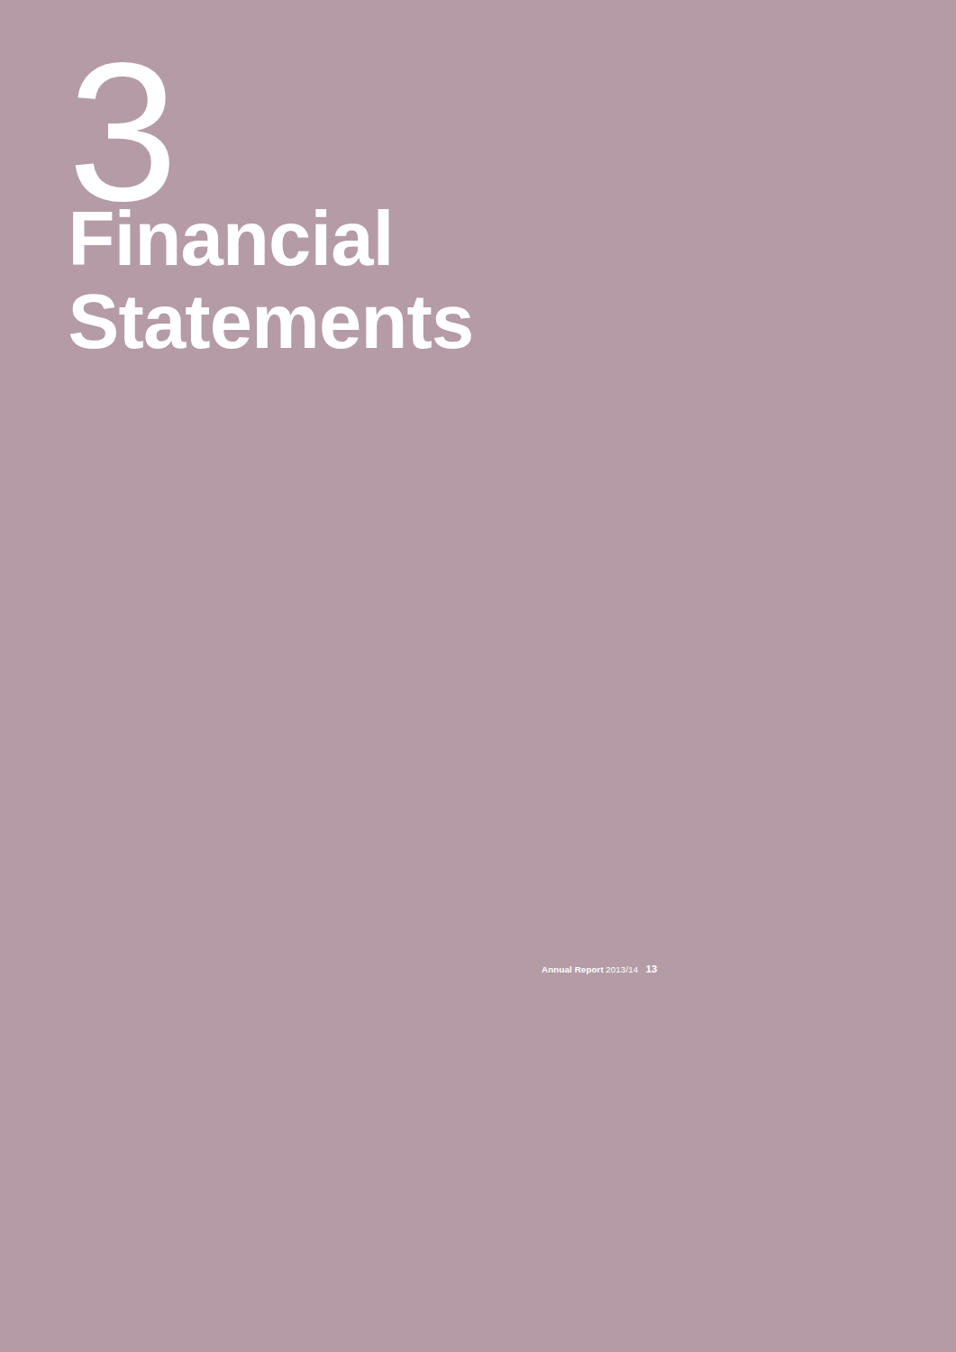3
Financial
Statements
Annual Report 2013/1413